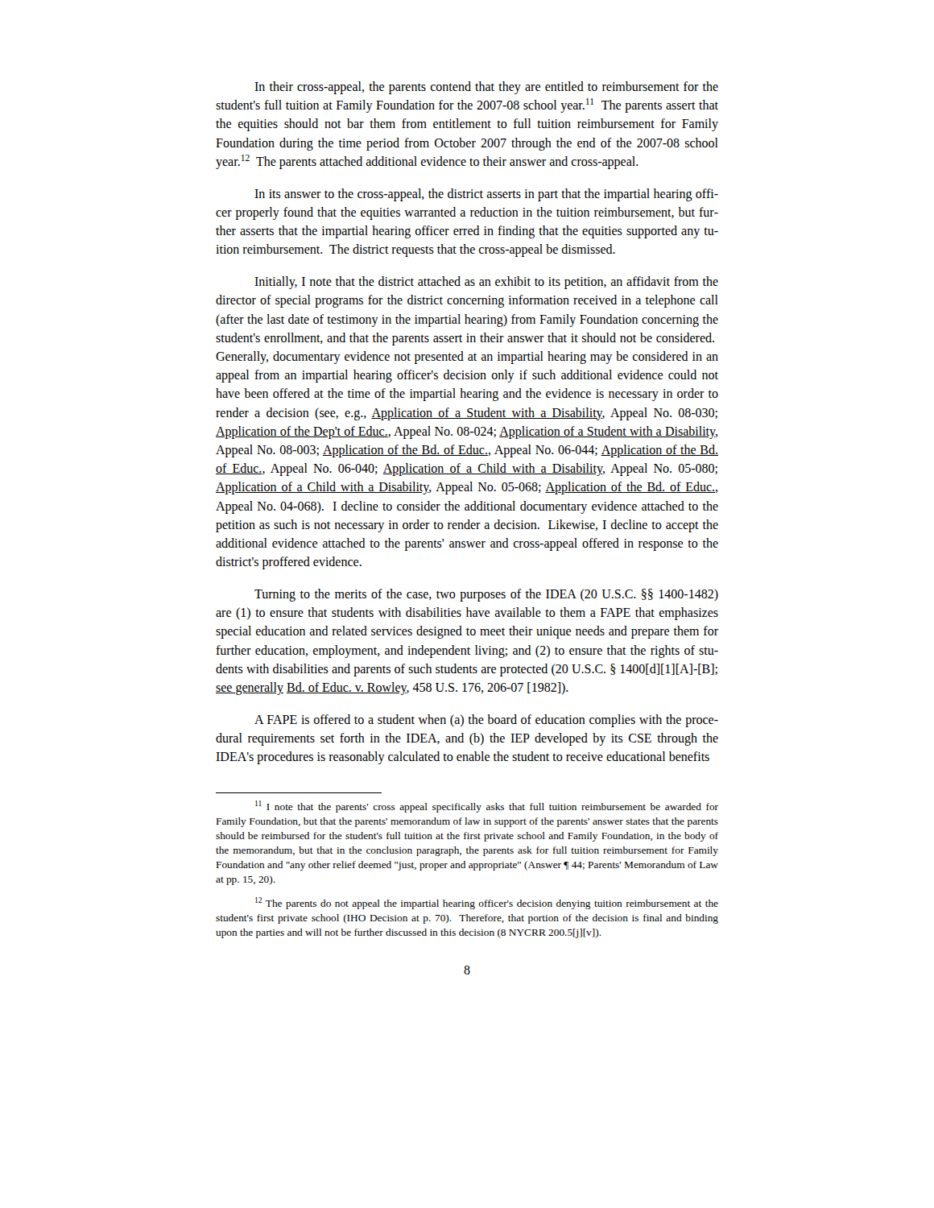In their cross-appeal, the parents contend that they are entitled to reimbursement for the student's full tuition at Family Foundation for the 2007-08 school year.11 The parents assert that the equities should not bar them from entitlement to full tuition reimbursement for Family Foundation during the time period from October 2007 through the end of the 2007-08 school year.12 The parents attached additional evidence to their answer and cross-appeal.
In its answer to the cross-appeal, the district asserts in part that the impartial hearing officer properly found that the equities warranted a reduction in the tuition reimbursement, but further asserts that the impartial hearing officer erred in finding that the equities supported any tuition reimbursement. The district requests that the cross-appeal be dismissed.
Initially, I note that the district attached as an exhibit to its petition, an affidavit from the director of special programs for the district concerning information received in a telephone call (after the last date of testimony in the impartial hearing) from Family Foundation concerning the student's enrollment, and that the parents assert in their answer that it should not be considered. Generally, documentary evidence not presented at an impartial hearing may be considered in an appeal from an impartial hearing officer's decision only if such additional evidence could not have been offered at the time of the impartial hearing and the evidence is necessary in order to render a decision (see, e.g., Application of a Student with a Disability, Appeal No. 08-030; Application of the Dep't of Educ., Appeal No. 08-024; Application of a Student with a Disability, Appeal No. 08-003; Application of the Bd. of Educ., Appeal No. 06-044; Application of the Bd. of Educ., Appeal No. 06-040; Application of a Child with a Disability, Appeal No. 05-080; Application of a Child with a Disability, Appeal No. 05-068; Application of the Bd. of Educ., Appeal No. 04-068). I decline to consider the additional documentary evidence attached to the petition as such is not necessary in order to render a decision. Likewise, I decline to accept the additional evidence attached to the parents' answer and cross-appeal offered in response to the district's proffered evidence.
Turning to the merits of the case, two purposes of the IDEA (20 U.S.C. §§ 1400-1482) are (1) to ensure that students with disabilities have available to them a FAPE that emphasizes special education and related services designed to meet their unique needs and prepare them for further education, employment, and independent living; and (2) to ensure that the rights of students with disabilities and parents of such students are protected (20 U.S.C. § 1400[d][1][A]-[B]; see generally Bd. of Educ. v. Rowley, 458 U.S. 176, 206-07 [1982]).
A FAPE is offered to a student when (a) the board of education complies with the procedural requirements set forth in the IDEA, and (b) the IEP developed by its CSE through the IDEA's procedures is reasonably calculated to enable the student to receive educational benefits
11 I note that the parents' cross appeal specifically asks that full tuition reimbursement be awarded for Family Foundation, but that the parents' memorandum of law in support of the parents' answer states that the parents should be reimbursed for the student's full tuition at the first private school and Family Foundation, in the body of the memorandum, but that in the conclusion paragraph, the parents ask for full tuition reimbursement for Family Foundation and "any other relief deemed "just, proper and appropriate" (Answer ¶ 44; Parents' Memorandum of Law at pp. 15, 20).
12 The parents do not appeal the impartial hearing officer's decision denying tuition reimbursement at the student's first private school (IHO Decision at p. 70). Therefore, that portion of the decision is final and binding upon the parties and will not be further discussed in this decision (8 NYCRR 200.5[j][v]).
8